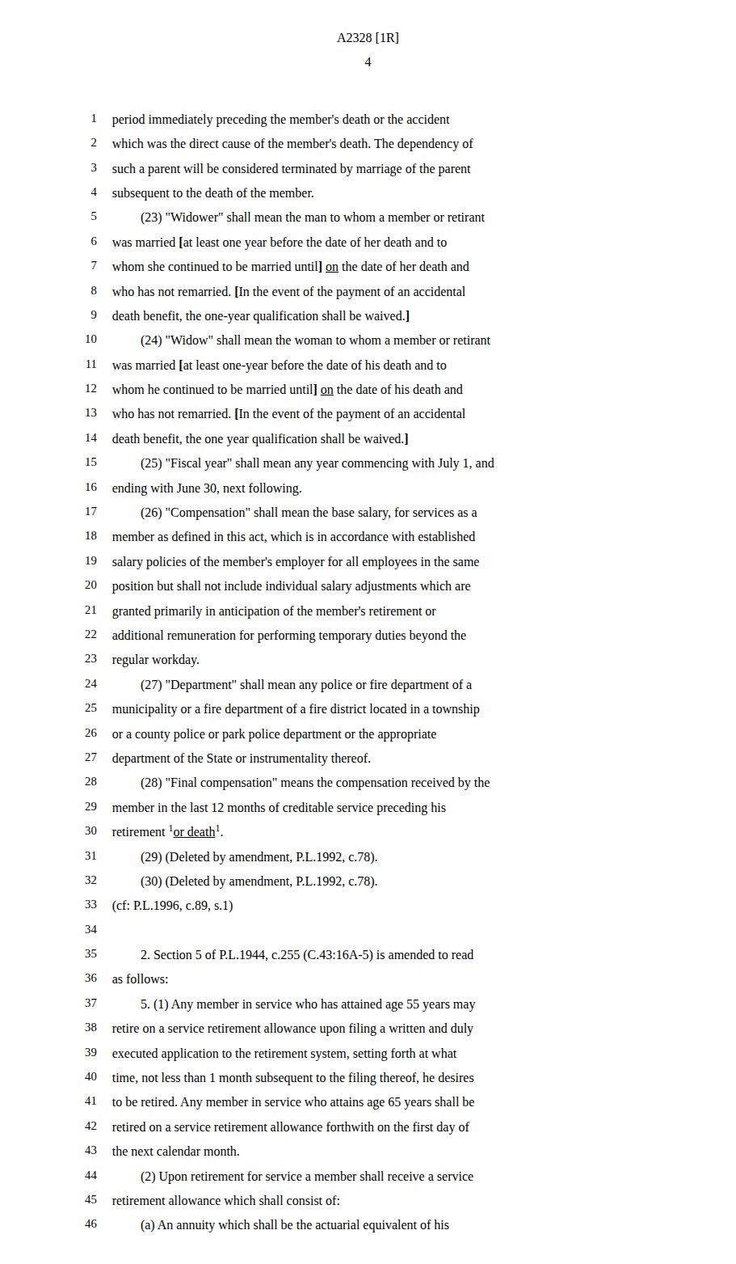A2328 [1R]
4
period immediately preceding the member's death or the accident
which was the direct cause of the member's death. The dependency of
such a parent will be considered terminated by marriage of the parent
subsequent to the death of the member.
(23) "Widower" shall mean the man to whom a member or retirant
was married [at least one year before the date of her death and to
whom she continued to be married until] on the date of her death and
who has not remarried. [In the event of the payment of an accidental
death benefit, the one-year qualification shall be waived.]
(24) "Widow" shall mean the woman to whom a member or retirant
was married [at least one-year before the date of his death and to
whom he continued to be married until] on the date of his death and
who has not remarried. [In the event of the payment of an accidental
death benefit, the one year qualification shall be waived.]
(25) "Fiscal year" shall mean any year commencing with July 1, and
ending with June 30, next following.
(26) "Compensation" shall mean the base salary, for services as a
member as defined in this act, which is in accordance with established
salary policies of the member's employer for all employees in the same
position but shall not include individual salary adjustments which are
granted primarily in anticipation of the member's retirement or
additional remuneration for performing temporary duties beyond the
regular workday.
(27) "Department" shall mean any police or fire department of a
municipality or a fire department of a fire district located in a township
or a county police or park police department or the appropriate
department of the State or instrumentality thereof.
(28) "Final compensation" means the compensation received by the
member in the last 12 months of creditable service preceding his
retirement 1or death1.
(29) (Deleted by amendment, P.L.1992, c.78).
(30) (Deleted by amendment, P.L.1992, c.78).
(cf: P.L.1996, c.89, s.1)
2. Section 5 of P.L.1944, c.255 (C.43:16A-5) is amended to read
as follows:
5. (1) Any member in service who has attained age 55 years may
retire on a service retirement allowance upon filing a written and duly
executed application to the retirement system, setting forth at what
time, not less than 1 month subsequent to the filing thereof, he desires
to be retired. Any member in service who attains age 65 years shall be
retired on a service retirement allowance forthwith on the first day of
the next calendar month.
(2) Upon retirement for service a member shall receive a service
retirement allowance which shall consist of:
(a) An annuity which shall be the actuarial equivalent of his